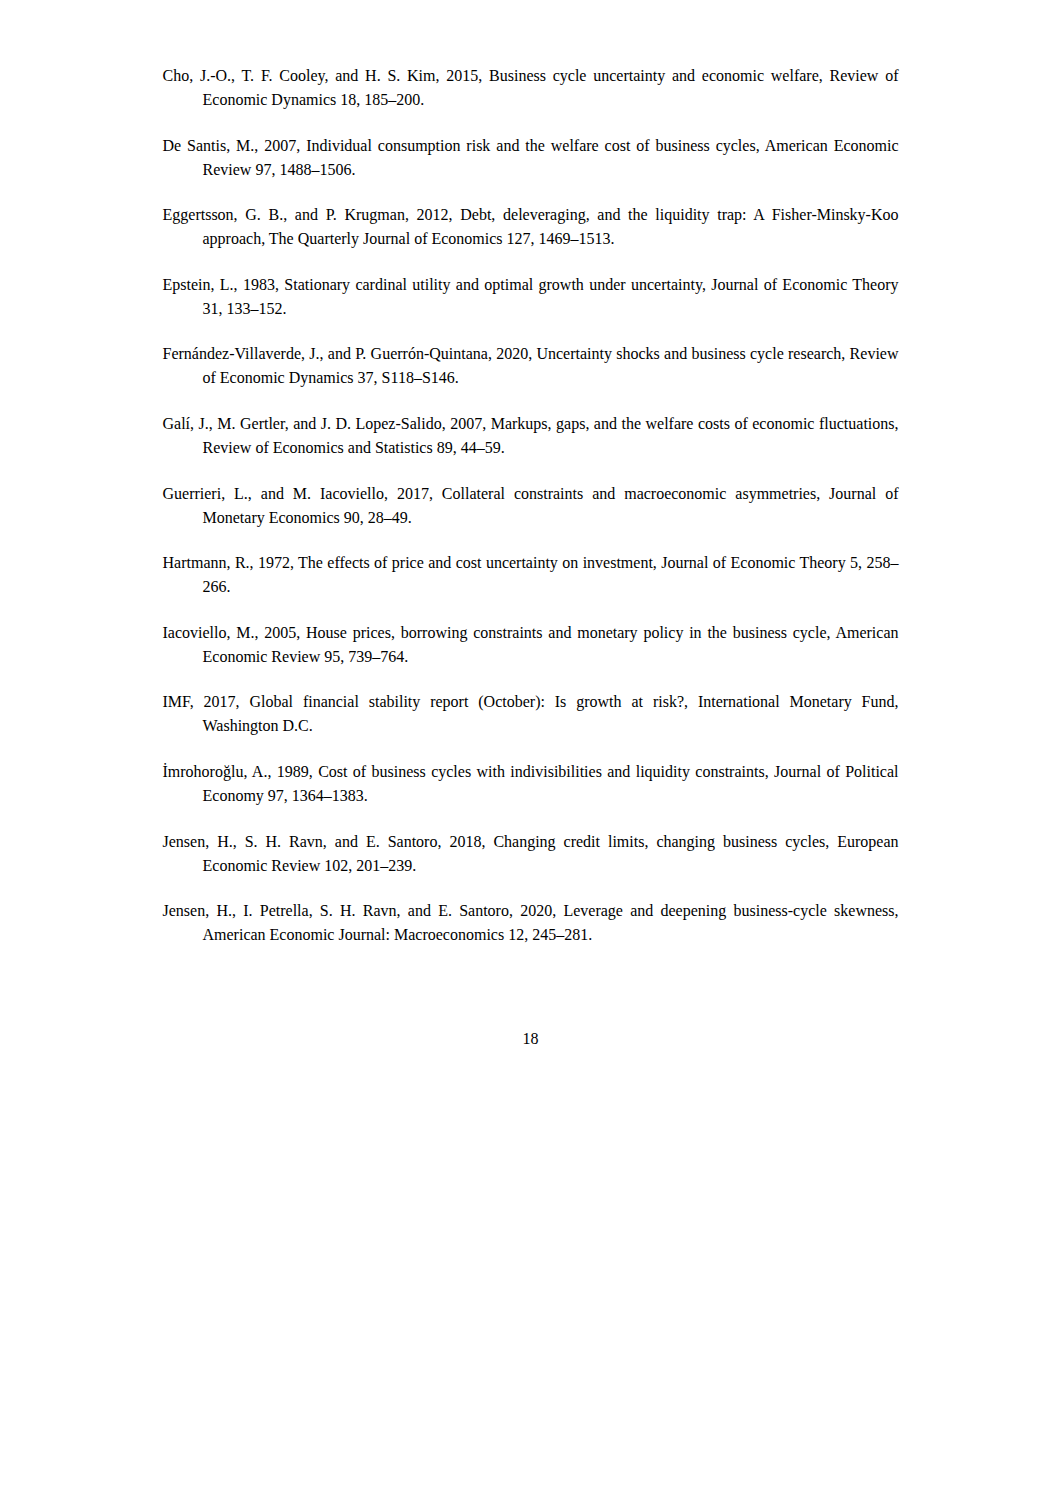Cho, J.-O., T. F. Cooley, and H. S. Kim, 2015, Business cycle uncertainty and economic welfare, Review of Economic Dynamics 18, 185–200.
De Santis, M., 2007, Individual consumption risk and the welfare cost of business cycles, American Economic Review 97, 1488–1506.
Eggertsson, G. B., and P. Krugman, 2012, Debt, deleveraging, and the liquidity trap: A Fisher-Minsky-Koo approach, The Quarterly Journal of Economics 127, 1469–1513.
Epstein, L., 1983, Stationary cardinal utility and optimal growth under uncertainty, Journal of Economic Theory 31, 133–152.
Fernández-Villaverde, J., and P. Guerrón-Quintana, 2020, Uncertainty shocks and business cycle research, Review of Economic Dynamics 37, S118–S146.
Galí, J., M. Gertler, and J. D. Lopez-Salido, 2007, Markups, gaps, and the welfare costs of economic fluctuations, Review of Economics and Statistics 89, 44–59.
Guerrieri, L., and M. Iacoviello, 2017, Collateral constraints and macroeconomic asymmetries, Journal of Monetary Economics 90, 28–49.
Hartmann, R., 1972, The effects of price and cost uncertainty on investment, Journal of Economic Theory 5, 258–266.
Iacoviello, M., 2005, House prices, borrowing constraints and monetary policy in the business cycle, American Economic Review 95, 739–764.
IMF, 2017, Global financial stability report (October): Is growth at risk?, International Monetary Fund, Washington D.C.
İmrohoroğlu, A., 1989, Cost of business cycles with indivisibilities and liquidity constraints, Journal of Political Economy 97, 1364–1383.
Jensen, H., S. H. Ravn, and E. Santoro, 2018, Changing credit limits, changing business cycles, European Economic Review 102, 201–239.
Jensen, H., I. Petrella, S. H. Ravn, and E. Santoro, 2020, Leverage and deepening business-cycle skewness, American Economic Journal: Macroeconomics 12, 245–281.
18